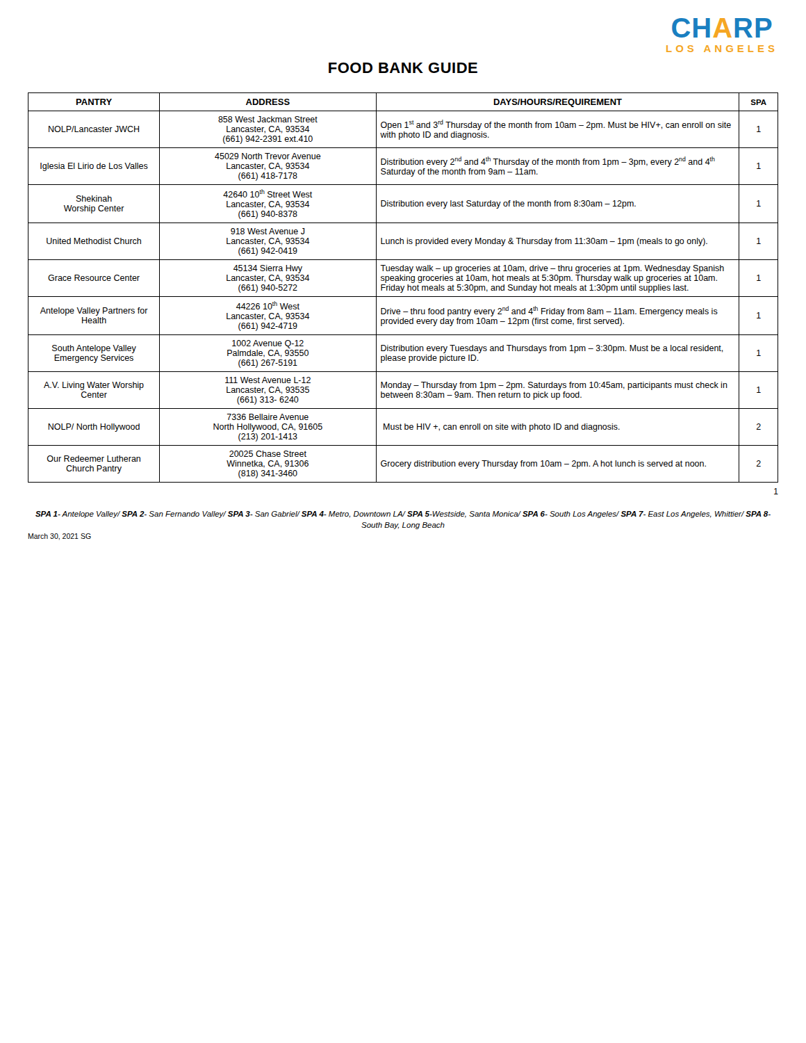CHARP
LOS ANGELES
FOOD BANK GUIDE
| PANTRY | ADDRESS | DAYS/HOURS/REQUIREMENT | SPA |
| --- | --- | --- | --- |
| NOLP/Lancaster JWCH | 858 West Jackman Street Lancaster, CA, 93534 (661) 942-2391 ext.410 | Open 1 st and 3 rd Thursday of the month from 10am – 2pm. Must be HIV+, can enroll on site with photo ID and diagnosis. | 1 |
| Iglesia El Lirio de Los Valles | 45029 North Trevor Avenue Lancaster, CA, 93534 (661) 418-7178 | Distribution every 2 nd and 4 th Thursday of the month from 1pm – 3pm, every 2 nd and 4 th Saturday of the month from 9am – 11am. | 1 |
| Shekinah Worship Center | 42640 10 th Street West Lancaster, CA, 93534 (661) 940-8378 | Distribution every last Saturday of the month from 8:30am – 12pm. | 1 |
| United Methodist Church | 918 West Avenue J Lancaster, CA, 93534 (661) 942-0419 | Lunch is provided every Monday & Thursday from 11:30am – 1pm (meals to go only). | 1 |
| Grace Resource Center | 45134 Sierra Hwy Lancaster, CA, 93534 (661) 940-5272 | Tuesday walk – up groceries at 10am, drive – thru groceries at 1pm. Wednesday Spanish speaking groceries at 10am, hot meals at 5:30pm. Thursday walk up groceries at 10am. Friday hot meals at 5:30pm, and Sunday hot meals at 1:30pm until supplies last. | 1 |
| Antelope Valley Partners for Health | 44226 10 th West Lancaster, CA, 93534 (661) 942-4719 | Drive – thru food pantry every 2 nd and 4 th Friday from 8am – 11am. Emergency meals is provided every day from 10am – 12pm (first come, first served). | 1 |
| South Antelope Valley Emergency Services | 1002 Avenue Q-12 Palmdale, CA, 93550 (661) 267-5191 | Distribution every Tuesdays and Thursdays from 1pm – 3:30pm. Must be a local resident, please provide picture ID. | 1 |
| A.V. Living Water Worship Center | 111 West Avenue L-12 Lancaster, CA, 93535 (661) 313- 6240 | Monday – Thursday from 1pm – 2pm. Saturdays from 10:45am, participants must check in between 8:30am – 9am. Then return to pick up food. | 1 |
| NOLP/ North Hollywood | 7336 Bellaire Avenue North Hollywood, CA, 91605 (213) 201-1413 | Must be HIV +, can enroll on site with photo ID and diagnosis. | 2 |
| Our Redeemer Lutheran Church Pantry | 20025 Chase Street Winnetka, CA, 91306 (818) 341-3460 | Grocery distribution every Thursday from 10am – 2pm. A hot lunch is served at noon. | 2 |
1
SPA 1- Antelope Valley/ SPA 2- San Fernando Valley/ SPA 3- San Gabriel/ SPA 4- Metro, Downtown LA/ SPA 5-Westside, Santa Monica/ SPA 6- South Los Angeles/ SPA 7- East Los Angeles, Whittier/ SPA 8- South Bay, Long Beach
March 30, 2021 SG